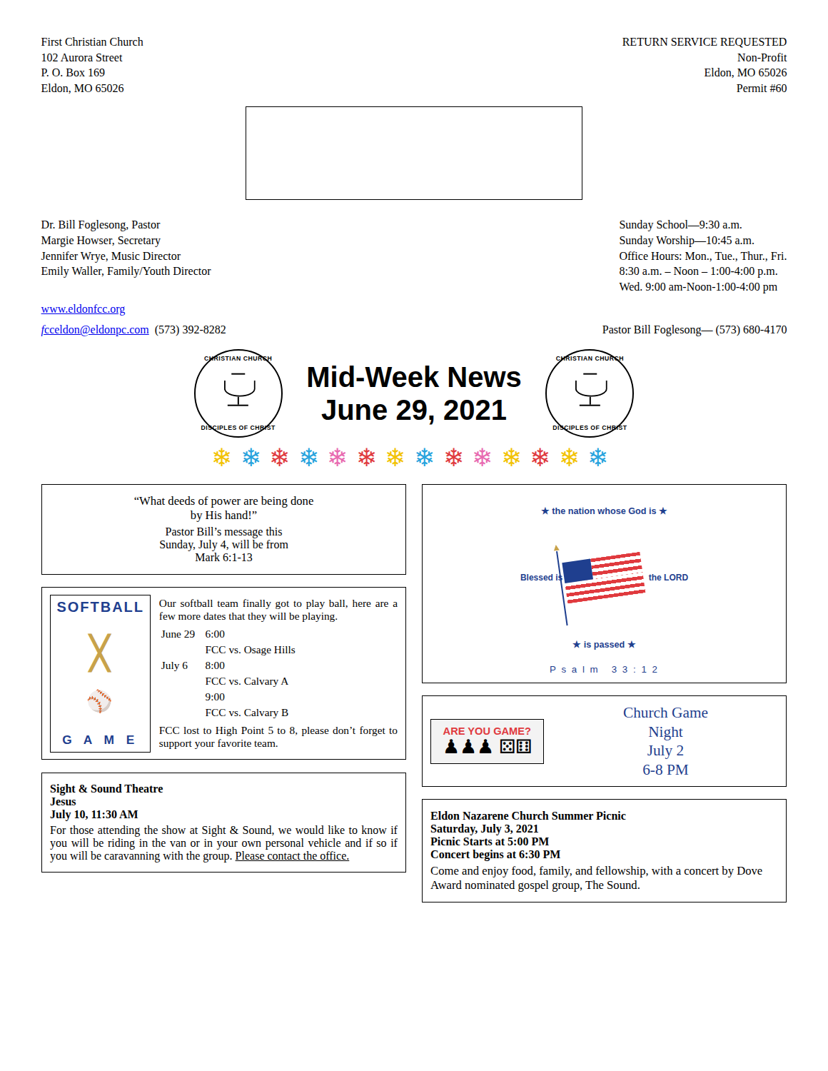First Christian Church
102 Aurora Street
P. O. Box 169
Eldon, MO 65026
RETURN SERVICE REQUESTED
Non-Profit
Eldon, MO 65026
Permit #60
Dr. Bill Foglesong, Pastor
Margie Howser, Secretary
Jennifer Wrye, Music Director
Emily Waller, Family/Youth Director
Sunday School—9:30 a.m.
Sunday Worship—10:45 a.m.
Office Hours: Mon., Tue., Thur., Fri.
8:30 a.m. – Noon – 1:00-4:00 p.m.
Wed. 9:00 am-Noon-1:00-4:00 pm
www.eldonfcc.org
fcceldon@eldonpc.com (573) 392-8282
Pastor Bill Foglesong— (573) 680-4170
CHRISTIAN CHURCH
DISCIPLES OF CHRIST
Mid-Week News
June 29, 2021
CHRISTIAN CHURCH
DISCIPLES OF CHRIST
❄❄❄❄❄❄❄❄❄❄❄❄❄❄
“What deeds of power are being done
by His hand!”
Pastor Bill’s message this
Sunday, July 4, will be from
Mark 6:1-13
SOFTBALL
╳
⚾
G A M E
Our softball team finally got to play ball, here are a few more dates that they will be playing.
| June 29 | 6:00 |
| | FCC vs. Osage Hills |
| July 6 | 8:00 |
| | FCC vs. Calvary A |
| | 9:00 |
| | FCC vs. Calvary B |
FCC lost to High Point 5 to 8, please don’t forget to support your favorite team.
Sight & Sound Theatre
Jesus
July 10, 11:30 AM
For those attending the show at Sight & Sound, we would like to know if you will be riding in the van or in your own personal vehicle and if so if you will be caravanning with the group. Please contact the office.
★ the nation whose God is ★
Blessed is
the LORD
★ is passed ★
P s a l m 3 3 : 1 2
ARE YOU GAME?
♟♟♟ ⚄⚅
Church Game
Night
July 2
6-8 PM
Eldon Nazarene Church Summer Picnic
Saturday, July 3, 2021
Picnic Starts at 5:00 PM
Concert begins at 6:30 PM
Come and enjoy food, family, and fellowship, with a concert by Dove Award nominated gospel group, The Sound.